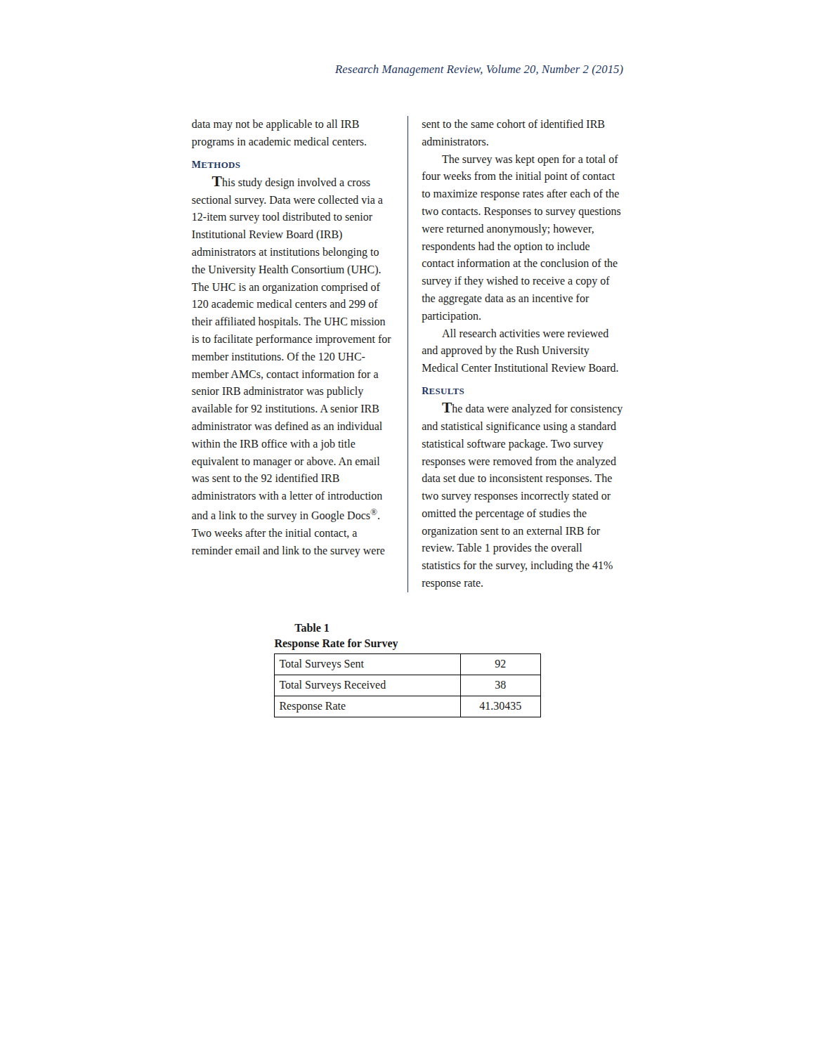Research Management Review, Volume 20, Number 2 (2015)
data may not be applicable to all IRB programs in academic medical centers.
Methods
This study design involved a cross sectional survey. Data were collected via a 12-item survey tool distributed to senior Institutional Review Board (IRB) administrators at institutions belonging to the University Health Consortium (UHC). The UHC is an organization comprised of 120 academic medical centers and 299 of their affiliated hospitals. The UHC mission is to facilitate performance improvement for member institutions. Of the 120 UHC-member AMCs, contact information for a senior IRB administrator was publicly available for 92 institutions. A senior IRB administrator was defined as an individual within the IRB office with a job title equivalent to manager or above. An email was sent to the 92 identified IRB administrators with a letter of introduction and a link to the survey in Google Docs®. Two weeks after the initial contact, a reminder email and link to the survey were sent to the same cohort of identified IRB administrators.
The survey was kept open for a total of four weeks from the initial point of contact to maximize response rates after each of the two contacts. Responses to survey questions were returned anonymously; however, respondents had the option to include contact information at the conclusion of the survey if they wished to receive a copy of the aggregate data as an incentive for participation.
All research activities were reviewed and approved by the Rush University Medical Center Institutional Review Board.
Results
The data were analyzed for consistency and statistical significance using a standard statistical software package. Two survey responses were removed from the analyzed data set due to inconsistent responses. The two survey responses incorrectly stated or omitted the percentage of studies the organization sent to an external IRB for review. Table 1 provides the overall statistics for the survey, including the 41% response rate.
Table 1
Response Rate for Survey
| Total Surveys Sent | 92 |
| Total Surveys Received | 38 |
| Response Rate | 41.30435 |